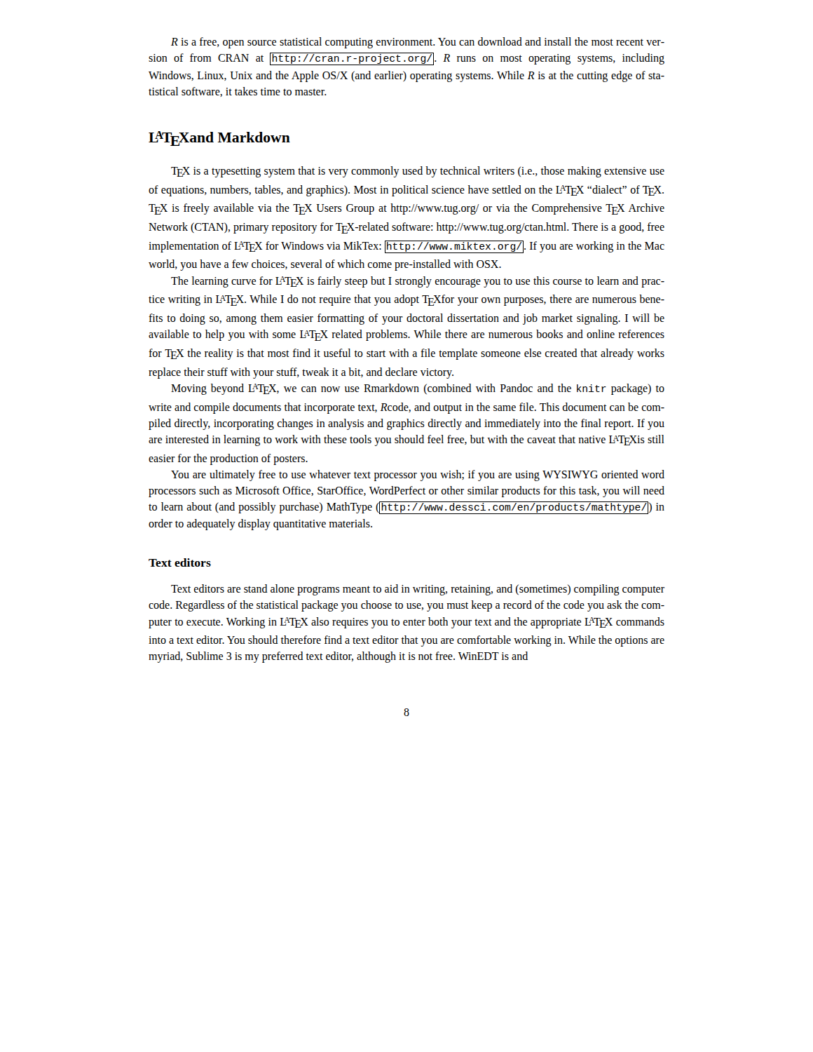R is a free, open source statistical computing environment. You can download and install the most recent version of from CRAN at http://cran.r-project.org/. R runs on most operating systems, including Windows, Linux, Unix and the Apple OS/X (and earlier) operating systems. While R is at the cutting edge of statistical software, it takes time to master.
LaTEXand Markdown
TEX is a typesetting system that is very commonly used by technical writers (i.e., those making extensive use of equations, numbers, tables, and graphics). Most in political science have settled on the LaTEX “dialect” of TEX. TEX is freely available via the TEX Users Group at http://www.tug.org/ or via the Comprehensive TEX Archive Network (CTAN), primary repository for TEX-related software: http://www.tug.org/ctan.html. There is a good, free implementation of LaTEX for Windows via MikTex: http://www.miktex.org/. If you are working in the Mac world, you have a few choices, several of which come pre-installed with OSX.
The learning curve for LaTEX is fairly steep but I strongly encourage you to use this course to learn and practice writing in LaTEX. While I do not require that you adopt TEXfor your own purposes, there are numerous benefits to doing so, among them easier formatting of your doctoral dissertation and job market signaling. I will be available to help you with some LaTEX related problems. While there are numerous books and online references for TEX the reality is that most find it useful to start with a file template someone else created that already works replace their stuff with your stuff, tweak it a bit, and declare victory.
Moving beyond LaTEX, we can now use Rmarkdown (combined with Pandoc and the knitr package) to write and compile documents that incorporate text, Rcode, and output in the same file. This document can be compiled directly, incorporating changes in analysis and graphics directly and immediately into the final report. If you are interested in learning to work with these tools you should feel free, but with the caveat that native LaTEXis still easier for the production of posters.
You are ultimately free to use whatever text processor you wish; if you are using WYSIWYG oriented word processors such as Microsoft Office, StarOffice, WordPerfect or other similar products for this task, you will need to learn about (and possibly purchase) MathType (http://www.dessci.com/en/products/mathtype/) in order to adequately display quantitative materials.
Text editors
Text editors are stand alone programs meant to aid in writing, retaining, and (sometimes) compiling computer code. Regardless of the statistical package you choose to use, you must keep a record of the code you ask the computer to execute. Working in LaTEX also requires you to enter both your text and the appropriate LaTEX commands into a text editor. You should therefore find a text editor that you are comfortable working in. While the options are myriad, Sublime 3 is my preferred text editor, although it is not free. WinEDT is and
8